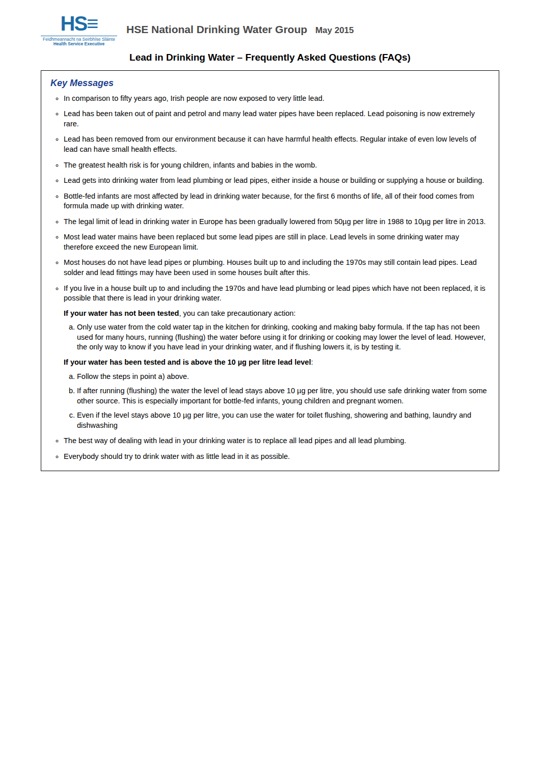HS≡
Feidhmeannacht na Seirbhíse Sláinte
Health Service Executive
HSE National Drinking Water Group May 2015
Lead in Drinking Water – Frequently Asked Questions (FAQs)
Key Messages
In comparison to fifty years ago, Irish people are now exposed to very little lead.
Lead has been taken out of paint and petrol and many lead water pipes have been replaced. Lead poisoning is now extremely rare.
Lead has been removed from our environment because it can have harmful health effects. Regular intake of even low levels of lead can have small health effects.
The greatest health risk is for young children, infants and babies in the womb.
Lead gets into drinking water from lead plumbing or lead pipes, either inside a house or building or supplying a house or building.
Bottle-fed infants are most affected by lead in drinking water because, for the first 6 months of life, all of their food comes from formula made up with drinking water.
The legal limit of lead in drinking water in Europe has been gradually lowered from 50µg per litre in 1988 to 10µg per litre in 2013.
Most lead water mains have been replaced but some lead pipes are still in place. Lead levels in some drinking water may therefore exceed the new European limit.
Most houses do not have lead pipes or plumbing. Houses built up to and including the 1970s may still contain lead pipes. Lead solder and lead fittings may have been used in some houses built after this.
If you live in a house built up to and including the 1970s and have lead plumbing or lead pipes which have not been replaced, it is possible that there is lead in your drinking water.
If your water has not been tested, you can take precautionary action:
Only use water from the cold water tap in the kitchen for drinking, cooking and making baby formula. If the tap has not been used for many hours, running (flushing) the water before using it for drinking or cooking may lower the level of lead. However, the only way to know if you have lead in your drinking water, and if flushing lowers it, is by testing it.
If your water has been tested and is above the 10 µg per litre lead level:
Follow the steps in point a) above.
If after running (flushing) the water the level of lead stays above 10 µg per litre, you should use safe drinking water from some other source. This is especially important for bottle-fed infants, young children and pregnant women.
Even if the level stays above 10 µg per litre, you can use the water for toilet flushing, showering and bathing, laundry and dishwashing
The best way of dealing with lead in your drinking water is to replace all lead pipes and all lead plumbing.
Everybody should try to drink water with as little lead in it as possible.